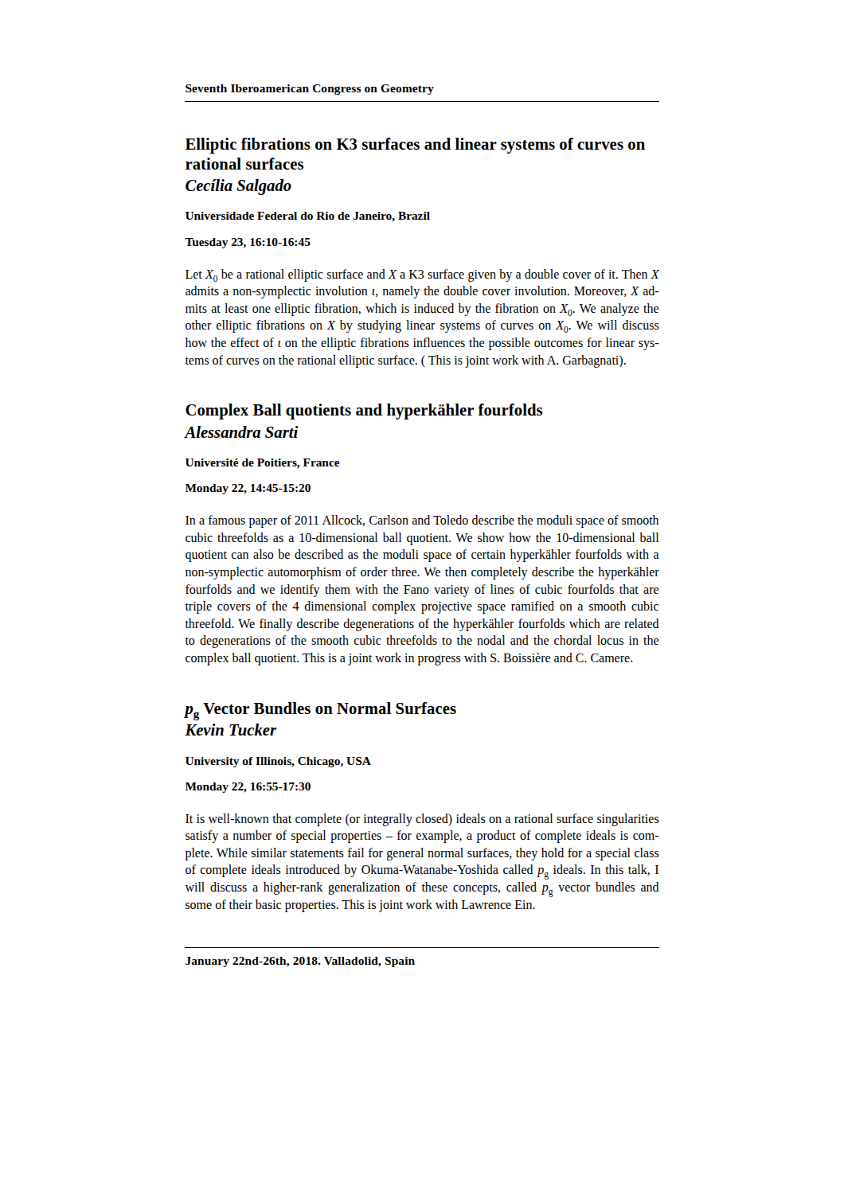Seventh Iberoamerican Congress on Geometry
Elliptic fibrations on K3 surfaces and linear systems of curves on rational surfaces
Cecília Salgado
Universidade Federal do Rio de Janeiro, Brazil
Tuesday 23, 16:10-16:45
Let X0 be a rational elliptic surface and X a K3 surface given by a double cover of it. Then X admits a non-symplectic involution ι, namely the double cover involution. Moreover, X admits at least one elliptic fibration, which is induced by the fibration on X0. We analyze the other elliptic fibrations on X by studying linear systems of curves on X0. We will discuss how the effect of ι on the elliptic fibrations influences the possible outcomes for linear systems of curves on the rational elliptic surface. ( This is joint work with A. Garbagnati).
Complex Ball quotients and hyperkähler fourfolds
Alessandra Sarti
Université de Poitiers, France
Monday 22, 14:45-15:20
In a famous paper of 2011 Allcock, Carlson and Toledo describe the moduli space of smooth cubic threefolds as a 10-dimensional ball quotient. We show how the 10-dimensional ball quotient can also be described as the moduli space of certain hyperkähler fourfolds with a non-symplectic automorphism of order three. We then completely describe the hyperkähler fourfolds and we identify them with the Fano variety of lines of cubic fourfolds that are triple covers of the 4 dimensional complex projective space ramified on a smooth cubic threefold. We finally describe degenerations of the hyperkähler fourfolds which are related to degenerations of the smooth cubic threefolds to the nodal and the chordal locus in the complex ball quotient. This is a joint work in progress with S. Boissière and C. Camere.
pg Vector Bundles on Normal Surfaces
Kevin Tucker
University of Illinois, Chicago, USA
Monday 22, 16:55-17:30
It is well-known that complete (or integrally closed) ideals on a rational surface singularities satisfy a number of special properties – for example, a product of complete ideals is complete. While similar statements fail for general normal surfaces, they hold for a special class of complete ideals introduced by Okuma-Watanabe-Yoshida called pg ideals. In this talk, I will discuss a higher-rank generalization of these concepts, called pg vector bundles and some of their basic properties. This is joint work with Lawrence Ein.
January 22nd-26th, 2018. Valladolid, Spain